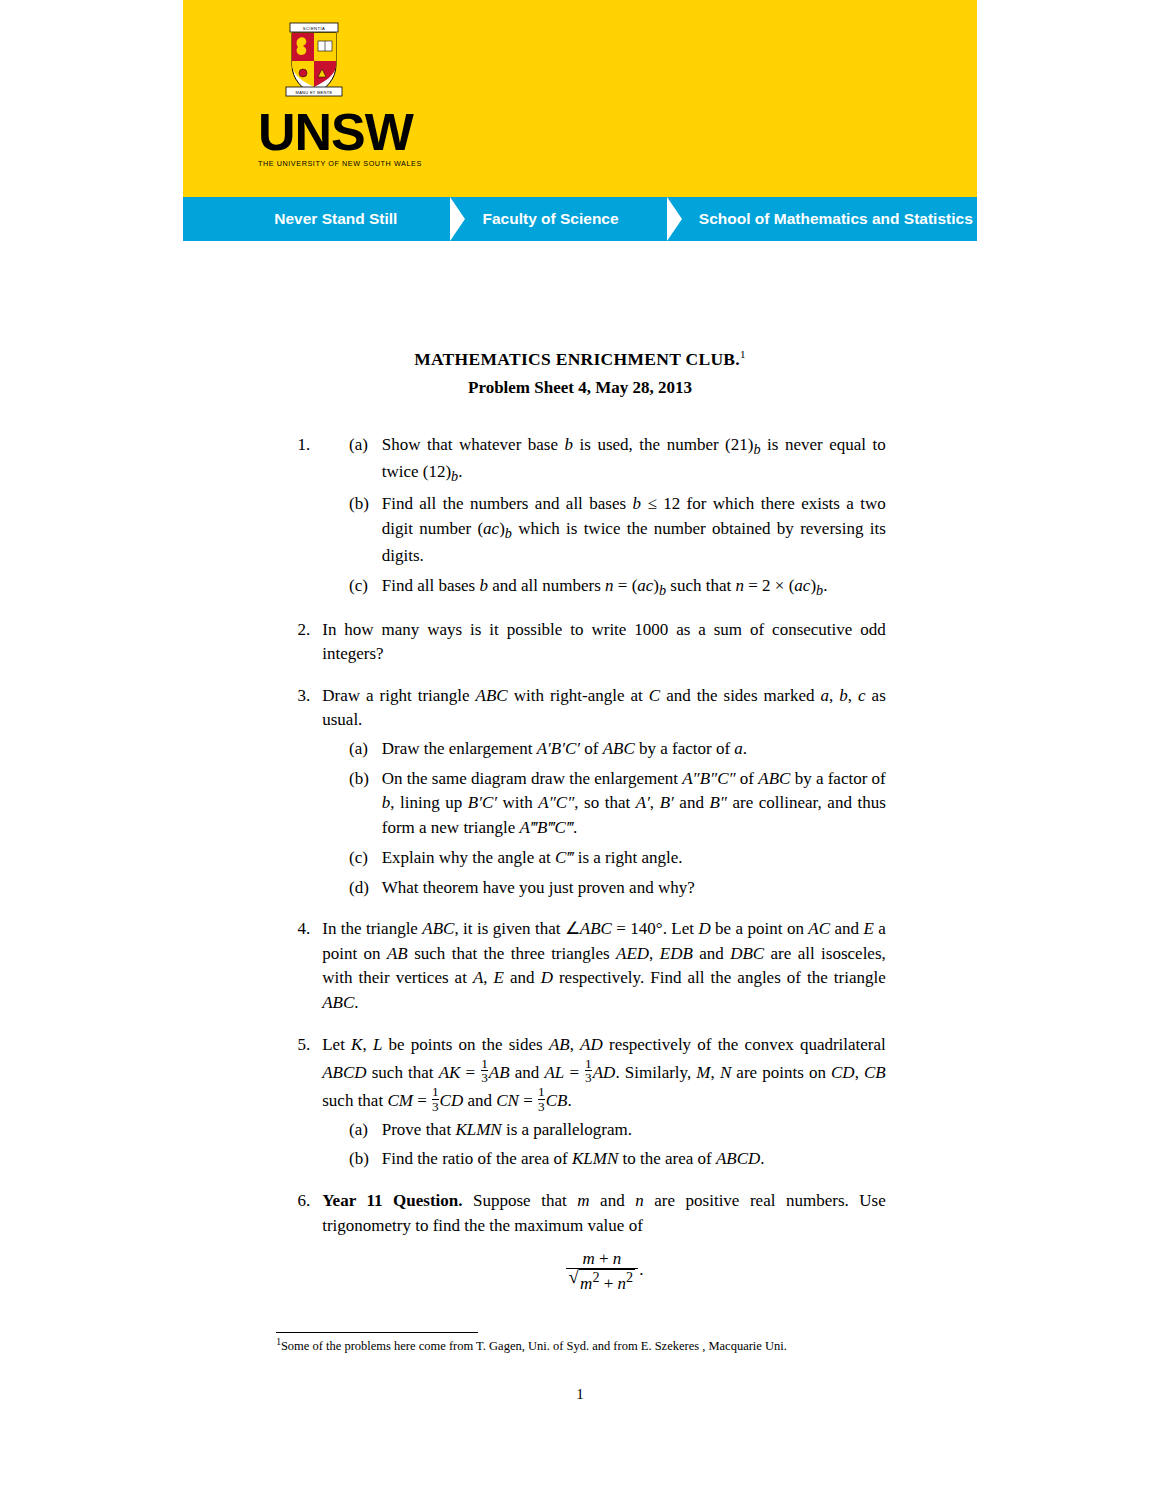SCIENTIA MANU ET MENTE
UNSW
THE UNIVERSITY OF NEW SOUTH WALES
Never Stand Still
Faculty of Science
School of Mathematics and Statistics
MATHEMATICS ENRICHMENT CLUB.1
Problem Sheet 4, May 28, 2013
Show that whatever base b is used, the number (21)b is never equal to twice (12)b.
Find all the numbers and all bases b ≤ 12 for which there exists a two digit number (ac)b which is twice the number obtained by reversing its digits.
Find all bases b and all numbers n = (ac)b such that n = 2 × (ac)b.
In how many ways is it possible to write 1000 as a sum of consecutive odd integers?
Draw a right triangle ABC with right-angle at C and the sides marked a, b, c as usual.
Draw the enlargement A′B′C′ of ABC by a factor of a.
On the same diagram draw the enlargement A″B″C″ of ABC by a factor of b, lining up B′C′ with A″C″, so that A′, B′ and B″ are collinear, and thus form a new triangle A‴B‴C‴.
Explain why the angle at C‴ is a right angle.
What theorem have you just proven and why?
In the triangle ABC, it is given that ∠ABC = 140°. Let D be a point on AC and E a point on AB such that the three triangles AED, EDB and DBC are all isosceles, with their vertices at A, E and D respectively. Find all the angles of the triangle ABC.
Let K, L be points on the sides AB, AD respectively of the convex quadrilateral ABCD such that AK = 13 AB and AL = 13 AD. Similarly, M, N are points on CD, CB such that CM = 13 CD and CN = 13 CB.
Prove that KLMN is a parallelogram.
Find the ratio of the area of KLMN to the area of ABCD.
Year 11 Question. Suppose that m and n are positive real numbers. Use trigonometry to find the the maximum value of
m + n m2 + n2 .
1Some of the problems here come from T. Gagen, Uni. of Syd. and from E. Szekeres , Macquarie Uni.
1